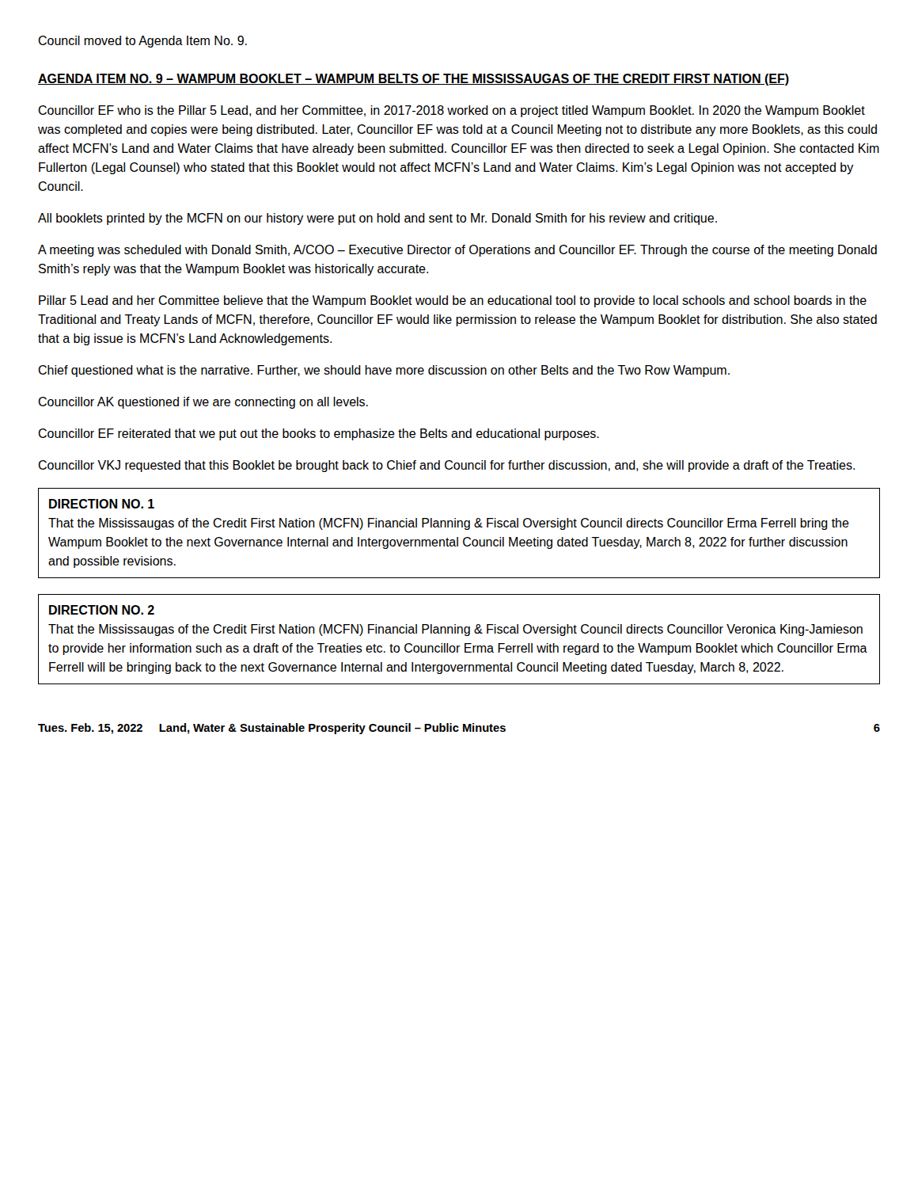Council moved to Agenda Item No. 9.
AGENDA ITEM NO. 9 – WAMPUM BOOKLET – WAMPUM BELTS OF THE MISSISSAUGAS OF THE CREDIT FIRST NATION (EF)
Councillor EF who is the Pillar 5 Lead, and her Committee, in 2017-2018 worked on a project titled Wampum Booklet. In 2020 the Wampum Booklet was completed and copies were being distributed. Later, Councillor EF was told at a Council Meeting not to distribute any more Booklets, as this could affect MCFN’s Land and Water Claims that have already been submitted. Councillor EF was then directed to seek a Legal Opinion. She contacted Kim Fullerton (Legal Counsel) who stated that this Booklet would not affect MCFN’s Land and Water Claims. Kim’s Legal Opinion was not accepted by Council.
All booklets printed by the MCFN on our history were put on hold and sent to Mr. Donald Smith for his review and critique.
A meeting was scheduled with Donald Smith, A/COO – Executive Director of Operations and Councillor EF. Through the course of the meeting Donald Smith’s reply was that the Wampum Booklet was historically accurate.
Pillar 5 Lead and her Committee believe that the Wampum Booklet would be an educational tool to provide to local schools and school boards in the Traditional and Treaty Lands of MCFN, therefore, Councillor EF would like permission to release the Wampum Booklet for distribution. She also stated that a big issue is MCFN’s Land Acknowledgements.
Chief questioned what is the narrative. Further, we should have more discussion on other Belts and the Two Row Wampum.
Councillor AK questioned if we are connecting on all levels.
Councillor EF reiterated that we put out the books to emphasize the Belts and educational purposes.
Councillor VKJ requested that this Booklet be brought back to Chief and Council for further discussion, and, she will provide a draft of the Treaties.
DIRECTION NO. 1
That the Mississaugas of the Credit First Nation (MCFN) Financial Planning & Fiscal Oversight Council directs Councillor Erma Ferrell bring the Wampum Booklet to the next Governance Internal and Intergovernmental Council Meeting dated Tuesday, March 8, 2022 for further discussion and possible revisions.
DIRECTION NO. 2
That the Mississaugas of the Credit First Nation (MCFN) Financial Planning & Fiscal Oversight Council directs Councillor Veronica King-Jamieson to provide her information such as a draft of the Treaties etc. to Councillor Erma Ferrell with regard to the Wampum Booklet which Councillor Erma Ferrell will be bringing back to the next Governance Internal and Intergovernmental Council Meeting dated Tuesday, March 8, 2022.
Tues. Feb. 15, 2022 Land, Water & Sustainable Prosperity Council – Public Minutes 6